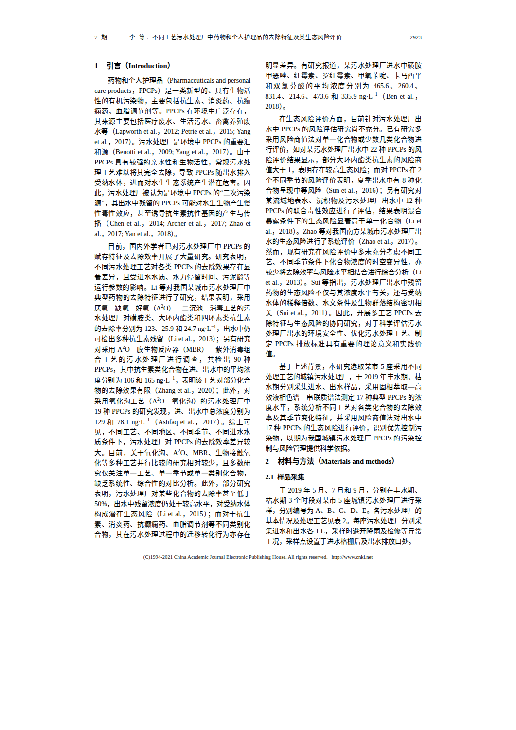7 期
李 等 : 不同工艺污水处理厂中药物和个人护理品的去除特征及其生态风险评价
2923
1引言（Introduction）
药物和个人护理品（Pharmaceuticals and personal care products，PPCPs）是一类新型的、具有生物活性的有机污染物，主要包括抗生素、消炎药、抗癫痫药、血脂调节剂等。PPCPs 在环境中广泛存在，其来源主要包括医疗废水、生活污水、畜禽养殖废水等（Lapworth et al.，2012; Petrie et al.，2015; Yang et al.，2017）。污水处理厂是环境中 PPCPs 的重要汇和源（Benotti et al.，2009; Yang et al.，2017）。由于 PPCPs 具有较强的亲水性和生物活性，常规污水处理工艺难以将其完全去除，导致 PPCPs 随出水排入受纳水体，进而对水生生态系统产生潜在危害。因此，污水处理厂被认为是环境中 PPCPs 的“二次污染源”，其出水中残留的 PPCPs 可能对水生生物产生慢性毒性效应，甚至诱导抗生素抗性基因的产生与传播（Chen et al.，2014; Archer et al.，2017; Zhao et al.，2017; Yan et al.，2018）。
目前，国内外学者已对污水处理厂中 PPCPs 的赋存特征及去除效率开展了大量研究。研究表明，不同污水处理工艺对各类 PPCPs 的去除效果存在显著差异，且受进水水质、水力停留时间、污泥龄等运行参数的影响。Li 等对我国某城市污水处理厂中典型药物的去除特征进行了研究，结果表明，采用厌氧—缺氧—好氧（A2O）—二沉池—消毒工艺的污水处理厂对磺胺类、大环内酯类和四环素类抗生素的去除率分别为 123、25.9 和 24.7 ng·L−1，出水中仍可检出多种抗生素残留（Li et al.，2013）；另有研究对采用 A2O—膜生物反应器（MBR）—紫外消毒组合工艺的污水处理厂进行调查，共检出 90 种 PPCPs，其中抗生素类化合物在进、出水中的平均浓度分别为 106 和 165 ng·L−1，表明该工艺对部分化合物的去除效果有限（Zhang et al.，2020）；此外，对采用氧化沟工艺（A2O—氧化沟）的污水处理厂中 19 种 PPCPs 的研究发现，进、出水中总浓度分别为 129 和 78.1 ng·L−1（Ashfaq et al.，2017）。综上可见，不同工艺、不同地区、不同季节、不同进水水质条件下，污水处理厂对 PPCPs 的去除效率差异较大。目前，关于氧化沟、A2O、MBR、生物接触氧化等多种工艺并行比较的研究相对较少，且多数研究仅关注单一工艺、单一季节或单一类别化合物，缺乏系统性、综合性的对比分析。此外，部分研究表明，污水处理厂对某些化合物的去除率甚至低于 50%，出水中残留浓度仍处于较高水平，对受纳水体构成潜在生态风险（Li et al.，2015）；而对于抗生素、消炎药、抗癫痫药、血脂调节剂等不同类别化合物，其在污水处理过程中的迁移转化行为亦存在明显差异。有研究报道，某污水处理厂进水中磺胺甲恶唑、红霉素、罗红霉素、甲氧苄啶、卡马西平和双氯芬酸的平均浓度分别为 465.6、260.4、831.4、214.6、473.6 和 335.9 ng·L−1（Ben et al.，2018）。
在生态风险评价方面，目前针对污水处理厂出水中 PPCPs 的风险评估研究尚不充分。已有研究多采用风险商值法对单一化合物或少数几类化合物进行评价，如对某污水处理厂出水中 22 种 PPCPs 的风险评价结果显示，部分大环内酯类抗生素的风险商值大于 1，表明存在较高生态风险；而对 PPCPs 在 2 个不同季节的风险评价表明，夏季出水中有 8 种化合物呈现中等风险（Sun et al.，2016）；另有研究对某流域地表水、沉积物及污水处理厂出水中 12 种 PPCPs 的联合毒性效应进行了评估，结果表明混合暴露条件下的生态风险显著高于单一化合物（Li et al.，2018）。Zhao 等对我国南方某城市污水处理厂出水的生态风险进行了系统评价（Zhao et al.，2017）。然而，现有研究在风险评价中多未充分考虑不同工艺、不同季节条件下化合物浓度的时空变异性，亦较少将去除效率与风险水平相结合进行综合分析（Li et al.，2013）。Sui 等指出，污水处理厂出水中残留药物的生态风险不仅与其浓度水平有关，还与受纳水体的稀释倍数、水文条件及生物群落结构密切相关（Sui et al.，2011）。因此，开展多工艺 PPCPs 去除特征与生态风险的协同研究，对于科学评估污水处理厂出水的环境安全性、优化污水处理工艺、制定 PPCPs 排放标准具有重要的理论意义和实践价值。
基于上述背景，本研究选取某市 5 座采用不同处理工艺的城镇污水处理厂，于 2019 年丰水期、枯水期分别采集进水、出水样品，采用固相萃取—高效液相色谱—串联质谱法测定 17 种典型 PPCPs 的浓度水平，系统分析不同工艺对各类化合物的去除效率及其季节变化特征，并采用风险商值法对出水中 17 种 PPCPs 的生态风险进行评价，识别优先控制污染物，以期为我国城镇污水处理厂 PPCPs 的污染控制与风险管理提供科学依据。
2材料与方法（Materials and methods）
2.1 样品采集
于 2019 年 5 月、7 月和 9 月，分别在丰水期、枯水期 3 个时段对某市 5 座城镇污水处理厂进行采样，分别编号为 A、B、C、D、E。各污水处理厂的基本情况及处理工艺见表 2。每座污水处理厂分别采集进水和出水各 1 L，采样时避开降雨及检修等异常工况，采样点设置于进水格栅后及出水排放口处。
(C)1994-2021 China Academic Journal Electronic Publishing House. All rights reserved. http://www.cnki.net